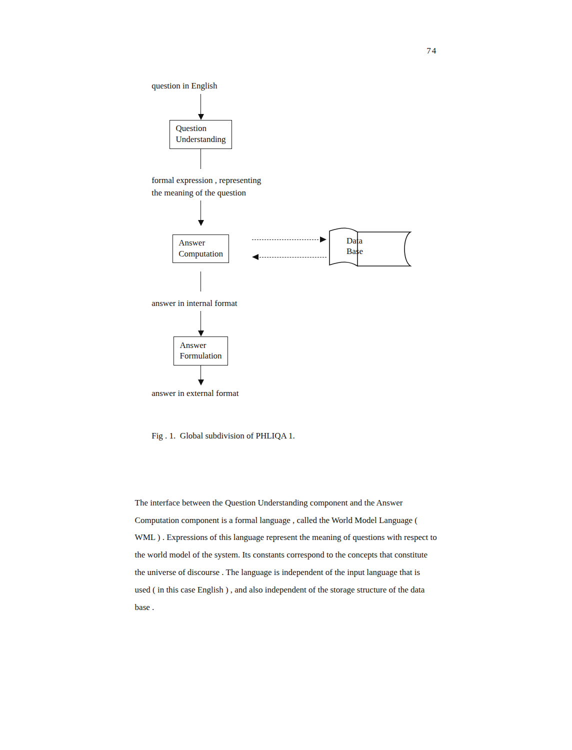74
question in English
Question
Understanding
formal expression , representing
the meaning of the question
Answer
Computation
Data
Base
answer in internal format
Answer
Formulation
answer in external format
Fig . 1. Global subdivision of PHLIQA 1.
The interface between the Question Understanding component and the Answer Computation component is a formal language , called the World Model Language ( WML ) . Expressions of this language represent the meaning of questions with respect to the world model of the system. Its constants correspond to the concepts that constitute the universe of discourse . The language is independent of the input language that is used ( in this case English ) , and also independent of the storage structure of the data base .